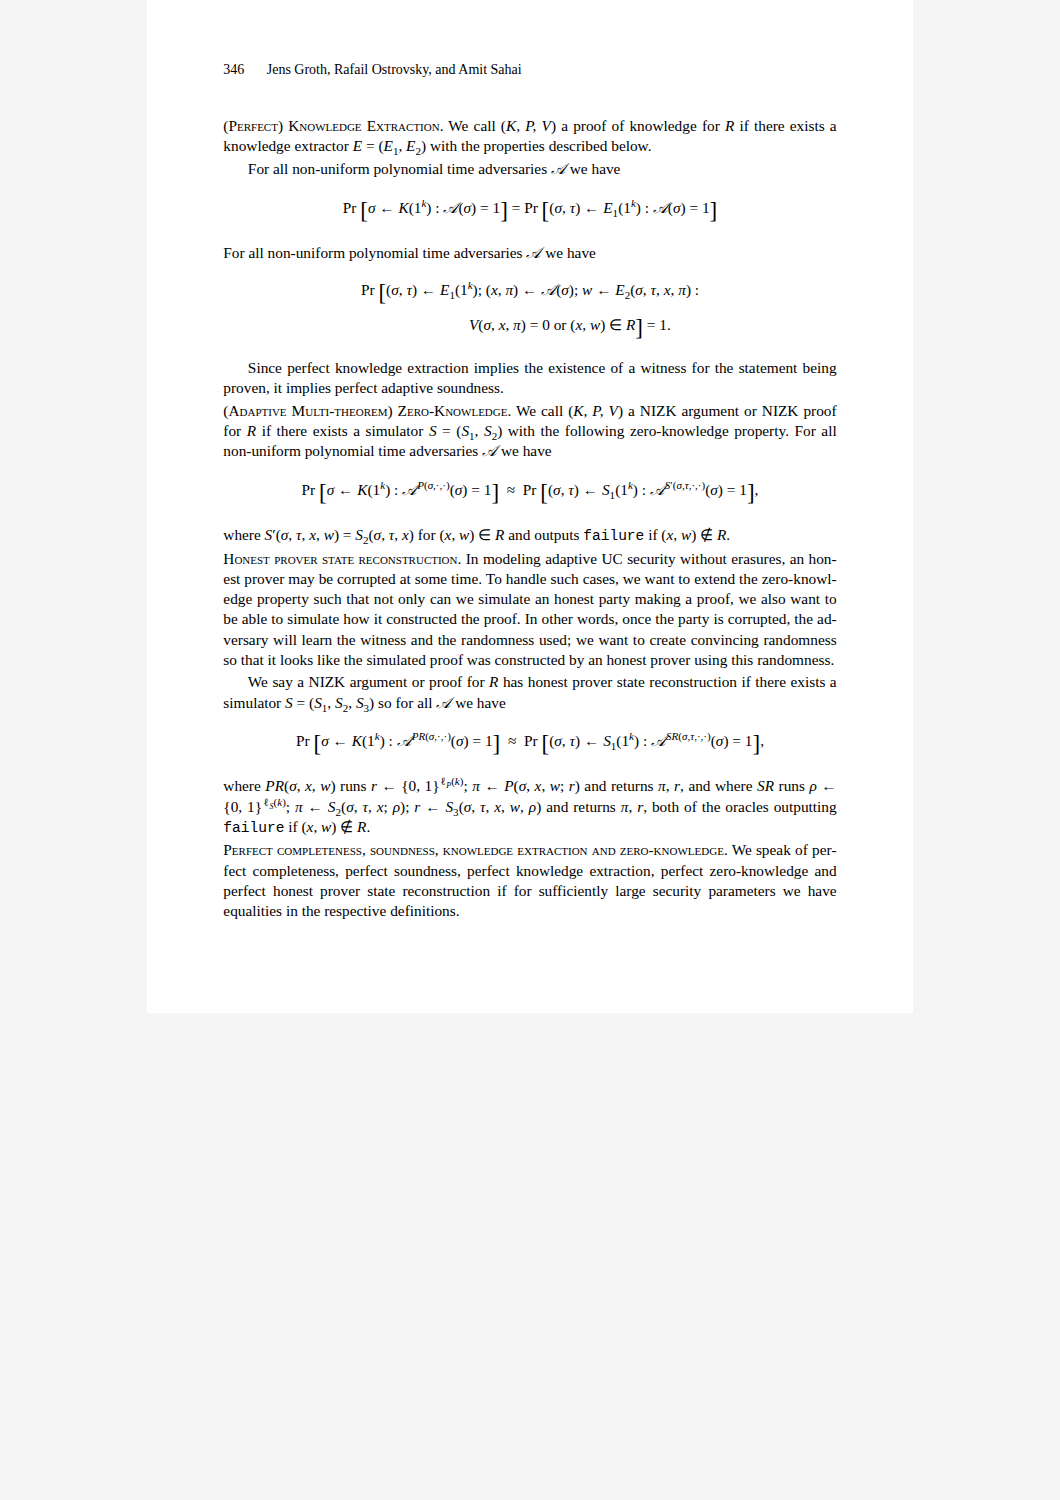346 Jens Groth, Rafail Ostrovsky, and Amit Sahai
(Perfect) Knowledge Extraction. We call (K, P, V) a proof of knowledge for R if there exists a knowledge extractor E = (E1, E2) with the properties described below.
For all non-uniform polynomial time adversaries 𝒜 we have
Pr [σ ← K(1k) : 𝒜(σ) = 1] = Pr [(σ, τ) ← E1(1k) : 𝒜(σ) = 1]
For all non-uniform polynomial time adversaries 𝒜 we have
Pr [(σ, τ) ← E1(1k); (x, π) ← 𝒜(σ); w ← E2(σ, τ, x, π) : V(σ, x, π) = 0 or (x, w) ∈ R] = 1.
Since perfect knowledge extraction implies the existence of a witness for the statement being proven, it implies perfect adaptive soundness.
(Adaptive Multi-theorem) Zero-Knowledge. We call (K, P, V) a NIZK argument or NIZK proof for R if there exists a simulator S = (S1, S2) with the following zero-knowledge property. For all non-uniform polynomial time adversaries 𝒜 we have
Pr [σ ← K(1k) : 𝒜P(σ,·,·)(σ) = 1] ≈ Pr [(σ, τ) ← S1(1k) : 𝒜S′(σ,τ,·,·)(σ) = 1],
where S′(σ, τ, x, w) = S2(σ, τ, x) for (x, w) ∈ R and outputs failure if (x, w) ∉ R.
Honest prover state reconstruction. In modeling adaptive UC security without erasures, an honest prover may be corrupted at some time. To handle such cases, we want to extend the zero-knowledge property such that not only can we simulate an honest party making a proof, we also want to be able to simulate how it constructed the proof. In other words, once the party is corrupted, the adversary will learn the witness and the randomness used; we want to create convincing randomness so that it looks like the simulated proof was constructed by an honest prover using this randomness.
We say a NIZK argument or proof for R has honest prover state reconstruction if there exists a simulator S = (S1, S2, S3) so for all 𝒜 we have
Pr [σ ← K(1k) : 𝒜PR(σ,·,·)(σ) = 1] ≈ Pr [(σ, τ) ← S1(1k) : 𝒜SR(σ,τ,·,·)(σ) = 1],
where PR(σ, x, w) runs r ← {0, 1}ℓP(k); π ← P(σ, x, w; r) and returns π, r, and where SR runs ρ ← {0, 1}ℓS(k); π ← S2(σ, τ, x; ρ); r ← S3(σ, τ, x, w, ρ) and returns π, r, both of the oracles outputting failure if (x, w) ∉ R.
Perfect completeness, soundness, knowledge extraction and zero-knowledge. We speak of perfect completeness, perfect soundness, perfect knowledge extraction, perfect zero-knowledge and perfect honest prover state reconstruction if for sufficiently large security parameters we have equalities in the respective definitions.